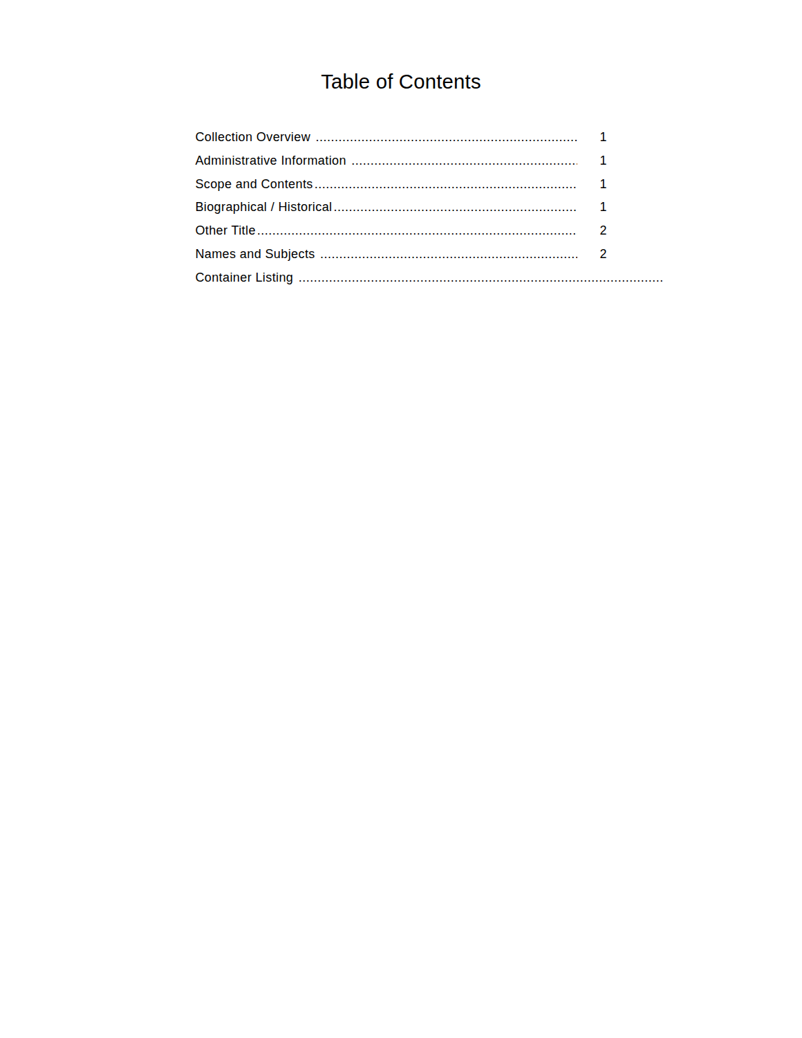Table of Contents
Collection Overview ......................................................................................................... 1
Administrative Information ................................................................................................ 1
Scope and Contents ....................................................................................................... 1
Biographical / Historical ................................................................................................... 1
Other Title .................................................................................................................. 2
Names and Subjects ................................................................................................... 2
Container Listing .....................................................................................................